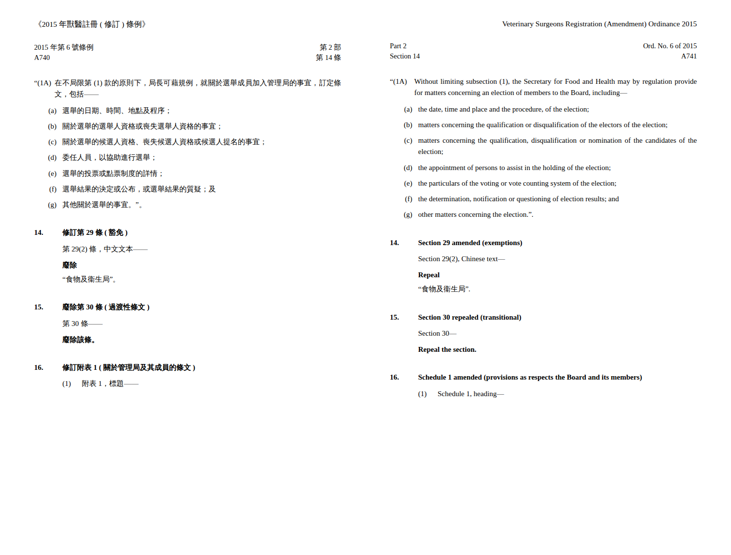《2015 年獸醫註冊 ( 修訂 ) 條例》
2015 年第 6 號條例
A740
第 2 部
第 14 條
“(1A)
在不局限第 (1) 款的原則下，局長可藉規例，就關於選舉成員加入管理局的事宜，訂定條文，包括——
(a)
選舉的日期、時間、地點及程序；
(b)
關於選舉的選舉人資格或喪失選舉人資格的事宜；
(c)
關於選舉的候選人資格、喪失候選人資格或候選人提名的事宜；
(d)
委任人員，以協助進行選舉；
(e)
選舉的投票或點票制度的詳情；
(f)
選舉結果的決定或公布，或選舉結果的質疑；及
(g)
其他關於選舉的事宜。”。
14.
修訂第 29 條 ( 豁免 )
第 29(2) 條，中文文本——
廢除
“食物及衞生局”。
15.
廢除第 30 條 ( 過渡性條文 )
第 30 條——
廢除該條。
16.
修訂附表 1 ( 關於管理局及其成員的條文 )
(1)
附表 1，標題——
Veterinary Surgeons Registration (Amendment) Ordinance 2015
Part 2
Section 14
Ord. No. 6 of 2015
A741
“(1A)
Without limiting subsection (1), the Secretary for Food and Health may by regulation provide for matters concerning an election of members to the Board, including—
(a)
the date, time and place and the procedure, of the election;
(b)
matters concerning the qualification or disqualification of the electors of the election;
(c)
matters concerning the qualification, disqualification or nomination of the candidates of the election;
(d)
the appointment of persons to assist in the holding of the election;
(e)
the particulars of the voting or vote counting system of the election;
(f)
the determination, notification or questioning of election results; and
(g)
other matters concerning the election.”.
14.
Section 29 amended (exemptions)
Section 29(2), Chinese text—
Repeal
“食物及衞生局”.
15.
Section 30 repealed (transitional)
Section 30—
Repeal the section.
16.
Schedule 1 amended (provisions as respects the Board and its members)
(1)
Schedule 1, heading—